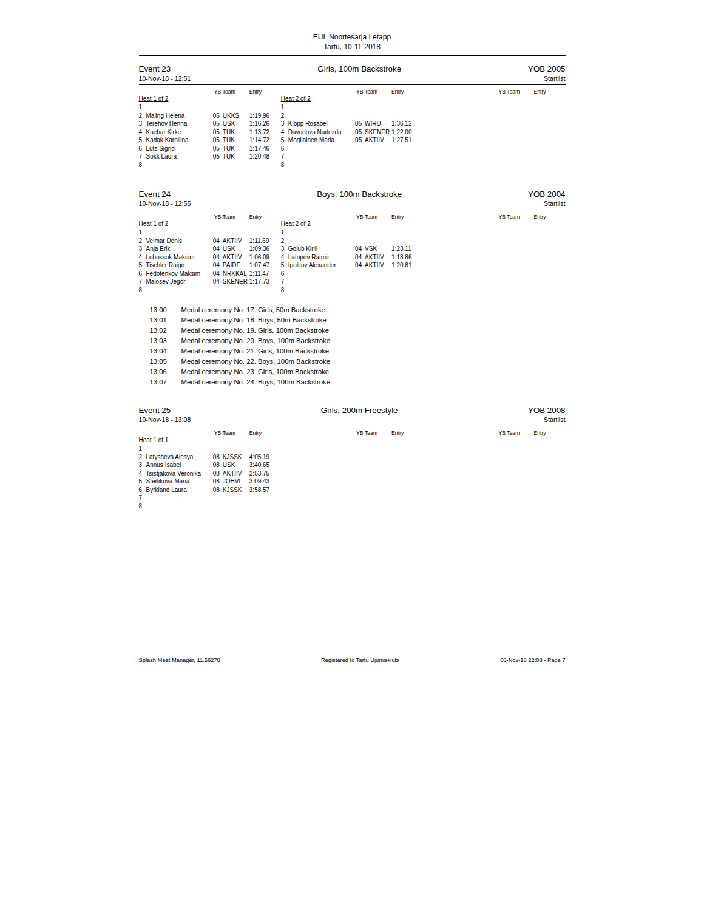EUL Noortesarja I etapp
Tartu, 10-11-2018
Event 23
10-Nov-18 - 12:51
Girls, 100m Backstroke
YOB 2005
Startlist
YB Team Entry
Heat 1 of 2
| 1 | | | | |
| 2 | Maling Helena | 05 | UKKS | 1:19.96 |
| 3 | Terehov Henna | 05 | USK | 1:16.26 |
| 4 | Kuebar Kirke | 05 | TUK | 1:13.72 |
| 5 | Kadak Karoliina | 05 | TUK | 1:14.72 |
| 6 | Luts Sigrid | 05 | TUK | 1:17.46 |
| 7 | Sokk Laura | 05 | TUK | 1:20.48 |
| 8 | | | | |
YB Team Entry
Heat 2 of 2
| 1 | | | | |
| 2 | | | | |
| 3 | Klopp Rosabel | 05 | WIRU | 1:36.12 |
| 4 | Davodova Nadezda | 05 | SKENER | 1:22.00 |
| 5 | Mogilainen Maria | 05 | AKTIIV | 1:27.51 |
| 6 | | | | |
| 7 | | | | |
| 8 | | | | |
YB Team Entry
Event 24
10-Nov-18 - 12:55
Boys, 100m Backstroke
YOB 2004
Startlist
YB Team Entry
Heat 1 of 2
| 1 | | | | |
| 2 | Velmar Denis | 04 | AKTIIV | 1:11.69 |
| 3 | Anja Erik | 04 | USK | 1:09.36 |
| 4 | Lobossok Maksim | 04 | AKTIIV | 1:06.09 |
| 5 | Tischler Raigo | 04 | PAIDE | 1:07.47 |
| 6 | Fedotenkov Maksim | 04 | NRKKAL | 1:11.47 |
| 7 | Malosev Jegor | 04 | SKENER | 1:17.73 |
| 8 | | | | |
YB Team Entry
Heat 2 of 2
| 1 | | | | |
| 2 | | | | |
| 3 | Golub Kirill | 04 | VSK | 1:23.11 |
| 4 | Latopov Ratmir | 04 | AKTIIV | 1:18.86 |
| 5 | Ipolitov Alexander | 04 | AKTIIV | 1:20.81 |
| 6 | | | | |
| 7 | | | | |
| 8 | | | | |
YB Team Entry
13:00 Medal ceremony No. 17. Girls, 50m Backstroke
13:01 Medal ceremony No. 18. Boys, 50m Backstroke
13:02 Medal ceremony No. 19. Girls, 100m Backstroke
13:03 Medal ceremony No. 20. Boys, 100m Backstroke
13:04 Medal ceremony No. 21. Girls, 100m Backstroke
13:05 Medal ceremony No. 22. Boys, 100m Backstroke
13:06 Medal ceremony No. 23. Girls, 100m Backstroke
13:07 Medal ceremony No. 24. Boys, 100m Backstroke
Event 25
10-Nov-18 - 13:08
Girls, 200m Freestyle
YOB 2008
Startlist
YB Team Entry
Heat 1 of 1
| 1 | | | | |
| 2 | Latysheva Alesya | 08 | KJSSK | 4:05.19 |
| 3 | Annus Isabel | 08 | USK | 3:40.65 |
| 4 | Tsistjakova Veronika | 08 | AKTIIV | 2:53.75 |
| 5 | Sterlikova Maria | 08 | JOHVI | 3:09.43 |
| 6 | Byrkland Laura | 08 | KJSSK | 3:58.57 |
| 7 | | | | |
| 8 | | | | |
YB Team Entry
YB Team Entry
Splash Meet Manager, 11.56278 Registered to Tartu Ujumisklubi 08-Nov-18 22:08 - Page 7